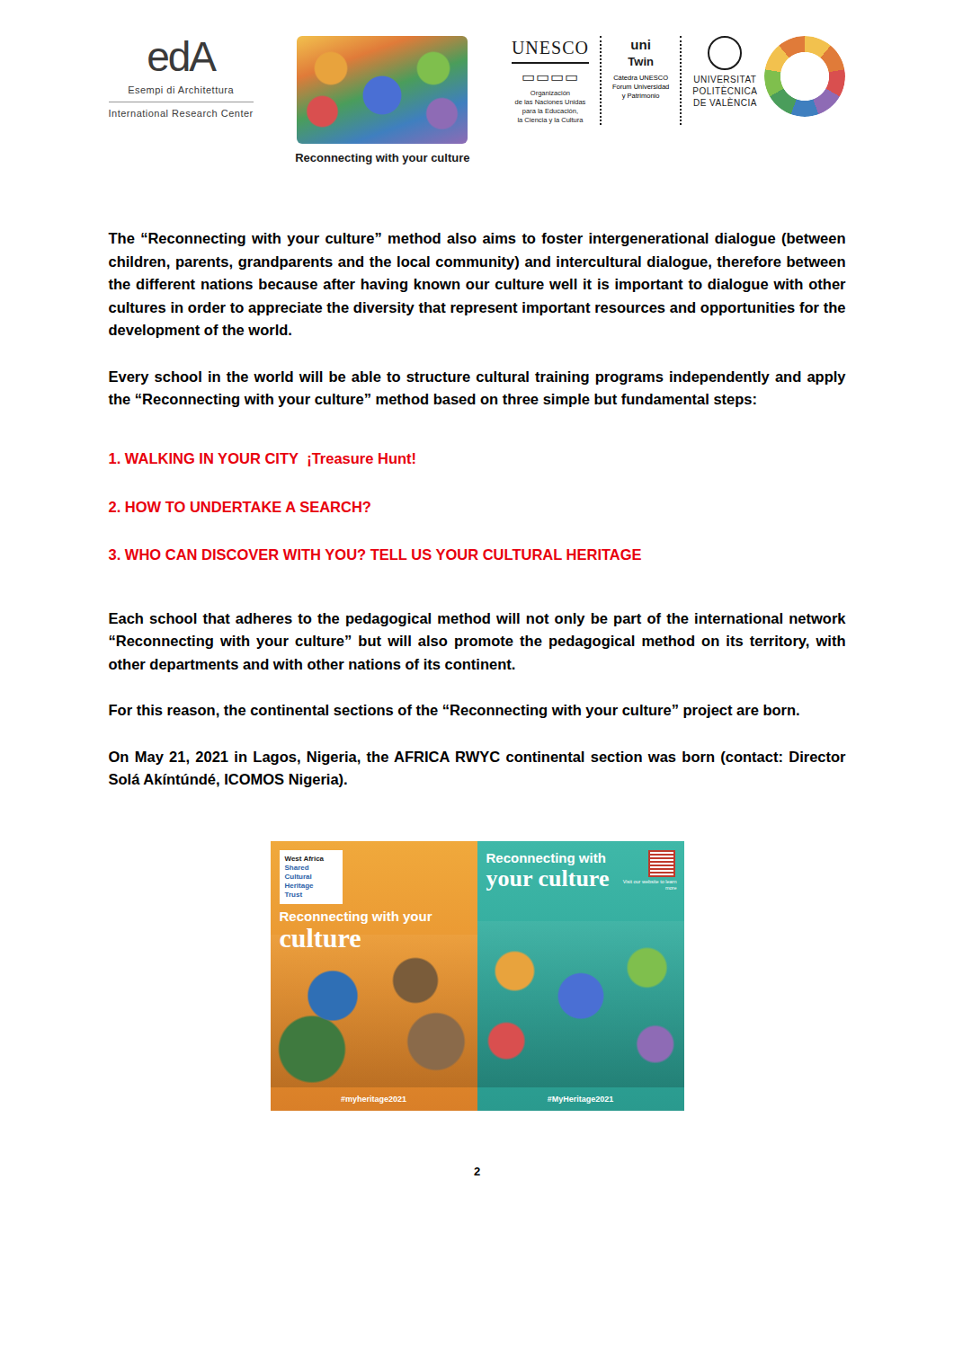edA
Esempi di Architettura
International Research Center
Reconnecting with your culture
UNESCO
▭▭▭▭
Organización
de las Naciones Unidas
para la Educación,
la Ciencia y la Cultura
uni
Twin
Cátedra UNESCO
Forum Universidad
y Patrimonio
UNIVERSITAT
POLITÈCNICA
DE VALÈNCIA
The “Reconnecting with your culture” method also aims to foster intergenerational dialogue (between children, parents, grandparents and the local community) and intercultural dialogue, therefore between the different nations because after having known our culture well it is important to dialogue with other cultures in order to appreciate the diversity that represent important resources and opportunities for the development of the world.
Every school in the world will be able to structure cultural training programs independently and apply the “Reconnecting with your culture” method based on three simple but fundamental steps:
1. WALKING IN YOUR CITY ¡Treasure Hunt!
2. HOW TO UNDERTAKE A SEARCH?
3. WHO CAN DISCOVER WITH YOU? TELL US YOUR CULTURAL HERITAGE
Each school that adheres to the pedagogical method will not only be part of the international network “Reconnecting with your culture” but will also promote the pedagogical method on its territory, with other departments and with other nations of its continent.
For this reason, the continental sections of the “Reconnecting with your culture” project are born.
On May 21, 2021 in Lagos, Nigeria, the AFRICA RWYC continental section was born (contact: Director Solá Akíntúndé, ICOMOS Nigeria).
West Africa
Shared
Cultural
Heritage
Trust
Reconnecting with your culture
#myheritage2021
Reconnecting with your culture
Visit our website to learn more
#MyHeritage2021
2